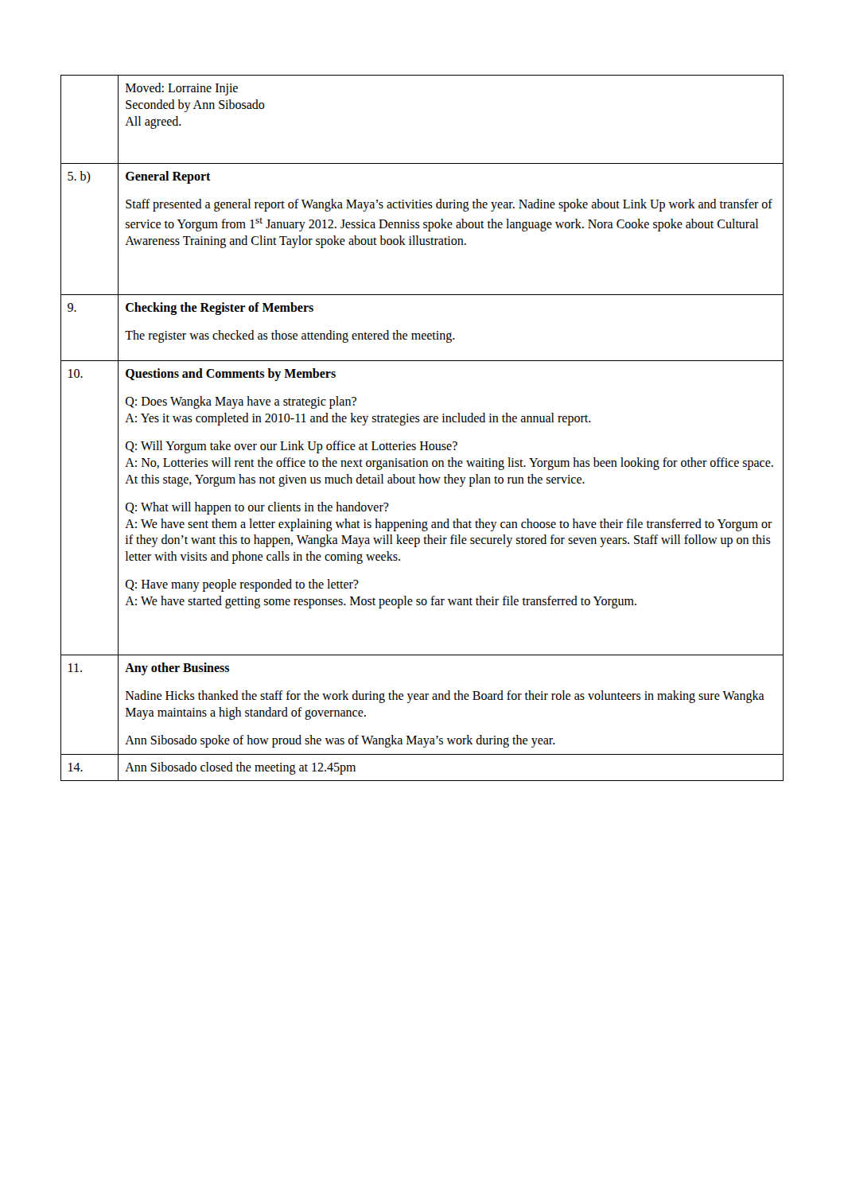| | Moved: Lorraine Injie Seconded by Ann Sibosado All agreed. |
| 5. b) | General Report Staff presented a general report of Wangka Maya’s activities during the year. Nadine spoke about Link Up work and transfer of service to Yorgum from 1 st January 2012. Jessica Denniss spoke about the language work. Nora Cooke spoke about Cultural Awareness Training and Clint Taylor spoke about book illustration. |
| 9. | Checking the Register of Members The register was checked as those attending entered the meeting. |
| 10. | Questions and Comments by Members Q: Does Wangka Maya have a strategic plan? A: Yes it was completed in 2010-11 and the key strategies are included in the annual report. Q: Will Yorgum take over our Link Up office at Lotteries House? A: No, Lotteries will rent the office to the next organisation on the waiting list. Yorgum has been looking for other office space. At this stage, Yorgum has not given us much detail about how they plan to run the service. Q: What will happen to our clients in the handover? A: We have sent them a letter explaining what is happening and that they can choose to have their file transferred to Yorgum or if they don’t want this to happen, Wangka Maya will keep their file securely stored for seven years. Staff will follow up on this letter with visits and phone calls in the coming weeks. Q: Have many people responded to the letter? A: We have started getting some responses. Most people so far want their file transferred to Yorgum. |
| 11. | Any other Business Nadine Hicks thanked the staff for the work during the year and the Board for their role as volunteers in making sure Wangka Maya maintains a high standard of governance. Ann Sibosado spoke of how proud she was of Wangka Maya’s work during the year. |
| 14. | Ann Sibosado closed the meeting at 12.45pm |